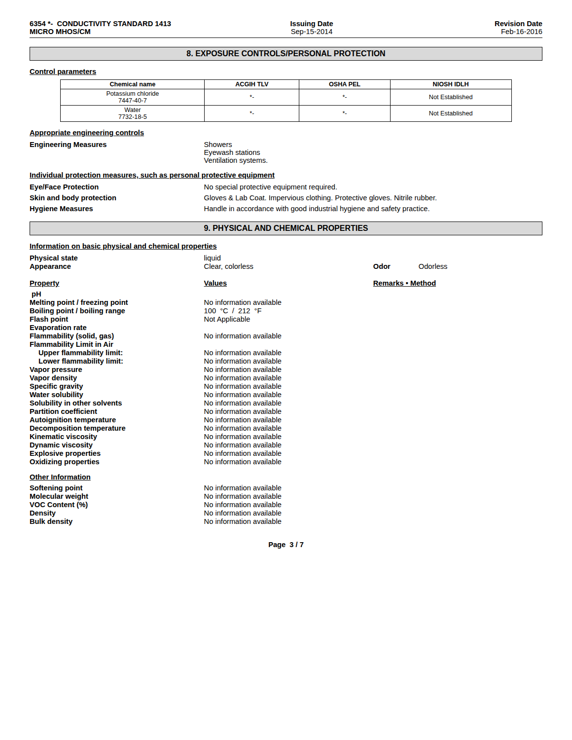6354 *- CONDUCTIVITY STANDARD 1413
MICRO MHOS/CM
Issuing Date
Sep-15-2014
Revision Date
Feb-16-2016
8. EXPOSURE CONTROLS/PERSONAL PROTECTION
Control parameters
| Chemical name | ACGIH TLV | OSHA PEL | NIOSH IDLH |
| --- | --- | --- | --- |
| Potassium chloride 7447-40-7 | *- | *- | Not Established |
| Water 7732-18-5 | *- | *- | Not Established |
Appropriate engineering controls
Engineering Measures
Showers
Eyewash stations
Ventilation systems.
Individual protection measures, such as personal protective equipment
Eye/Face Protection
No special protective equipment required.
Skin and body protection
Gloves & Lab Coat. Impervious clothing. Protective gloves. Nitrile rubber.
Hygiene Measures
Handle in accordance with good industrial hygiene and safety practice.
9. PHYSICAL AND CHEMICAL PROPERTIES
Information on basic physical and chemical properties
| Physical state | liquid | |
| Appearance | Clear, colorless | Odor Odorless |
| Property | Values | Remarks • Method |
| pH | | |
| Melting point / freezing point | No information available | |
| Boiling point / boiling range | 100 °C / 212 °F | |
| Flash point | Not Applicable | |
| Evaporation rate | | |
| Flammability (solid, gas) | No information available | |
| Flammability Limit in Air | | |
| Upper flammability limit: | No information available | |
| Lower flammability limit: | No information available | |
| Vapor pressure | No information available | |
| Vapor density | No information available | |
| Specific gravity | No information available | |
| Water solubility | No information available | |
| Solubility in other solvents | No information available | |
| Partition coefficient | No information available | |
| Autoignition temperature | No information available | |
| Decomposition temperature | No information available | |
| Kinematic viscosity | No information available | |
| Dynamic viscosity | No information available | |
| Explosive properties | No information available | |
| Oxidizing properties | No information available | |
Other Information
| Softening point | No information available | |
| Molecular weight | No information available | |
| VOC Content (%) | No information available | |
| Density | No information available | |
| Bulk density | No information available | |
Page 3 / 7